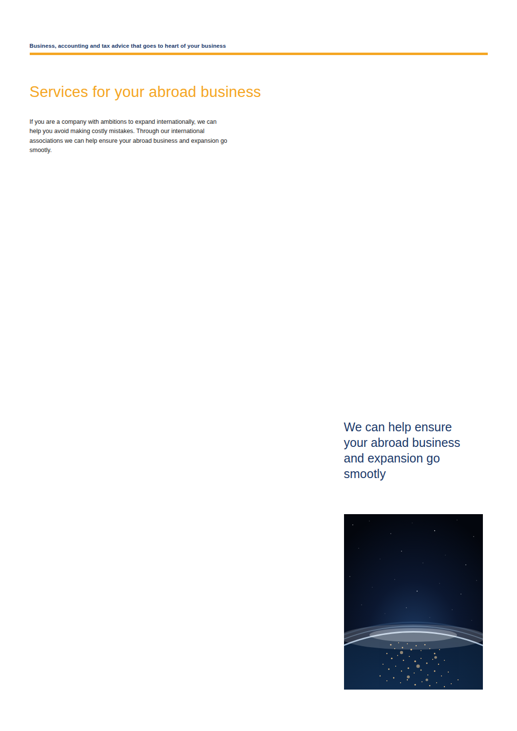Business, accounting and tax advice that goes to heart of your business
Services for your abroad business
If you are a company with ambitions to expand internationally, we can help you avoid making costly mistakes. Through our international associations we can help ensure your abroad business and expansion go smootly.
We can help ensure your abroad business and expansion go smootly